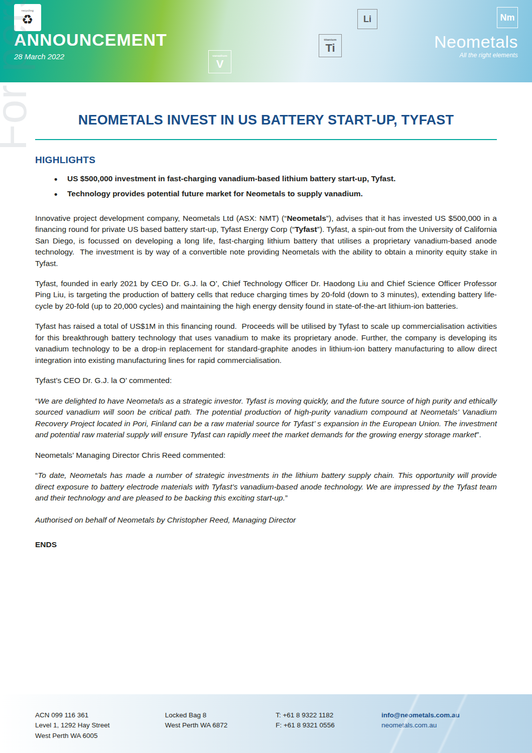recycling ♻
Announcement
28 March 2022
vanadium V
titanium Ti
Li
Nm
Neometals
All the right elements
For personal use only
Neometals Invest in US Battery Start-Up, Tyfast
Highlights
US $500,000 investment in fast-charging vanadium-based lithium battery start-up, Tyfast.
Technology provides potential future market for Neometals to supply vanadium.
Innovative project development company, Neometals Ltd (ASX: NMT) (“Neometals”), advises that it has invested US $500,000 in a financing round for private US based battery start-up, Tyfast Energy Corp (“Tyfast”). Tyfast, a spin-out from the University of California San Diego, is focussed on developing a long life, fast-charging lithium battery that utilises a proprietary vanadium-based anode technology. The investment is by way of a convertible note providing Neometals with the ability to obtain a minority equity stake in Tyfast.
Tyfast, founded in early 2021 by CEO Dr. G.J. la O’, Chief Technology Officer Dr. Haodong Liu and Chief Science Officer Professor Ping Liu, is targeting the production of battery cells that reduce charging times by 20-fold (down to 3 minutes), extending battery life-cycle by 20-fold (up to 20,000 cycles) and maintaining the high energy density found in state-of-the-art lithium-ion batteries.
Tyfast has raised a total of US$1M in this financing round. Proceeds will be utilised by Tyfast to scale up commercialisation activities for this breakthrough battery technology that uses vanadium to make its proprietary anode. Further, the company is developing its vanadium technology to be a drop-in replacement for standard-graphite anodes in lithium-ion battery manufacturing to allow direct integration into existing manufacturing lines for rapid commercialisation.
Tyfast’s CEO Dr. G.J. la O’ commented:
“We are delighted to have Neometals as a strategic investor. Tyfast is moving quickly, and the future source of high purity and ethically sourced vanadium will soon be critical path. The potential production of high-purity vanadium compound at Neometals’ Vanadium Recovery Project located in Pori, Finland can be a raw material source for Tyfast’ s expansion in the European Union. The investment and potential raw material supply will ensure Tyfast can rapidly meet the market demands for the growing energy storage market”.
Neometals’ Managing Director Chris Reed commented:
“To date, Neometals has made a number of strategic investments in the lithium battery supply chain. This opportunity will provide direct exposure to battery electrode materials with Tyfast’s vanadium-based anode technology. We are impressed by the Tyfast team and their technology and are pleased to be backing this exciting start-up.”
Authorised on behalf of Neometals by Christopher Reed, Managing Director
ENDS
ACN 099 116 361
Level 1, 1292 Hay Street
West Perth WA 6005
Locked Bag 8
West Perth WA 6872
T: +61 8 9322 1182
F: +61 8 9321 0556
info@neometals.com.au
neometals.com.au